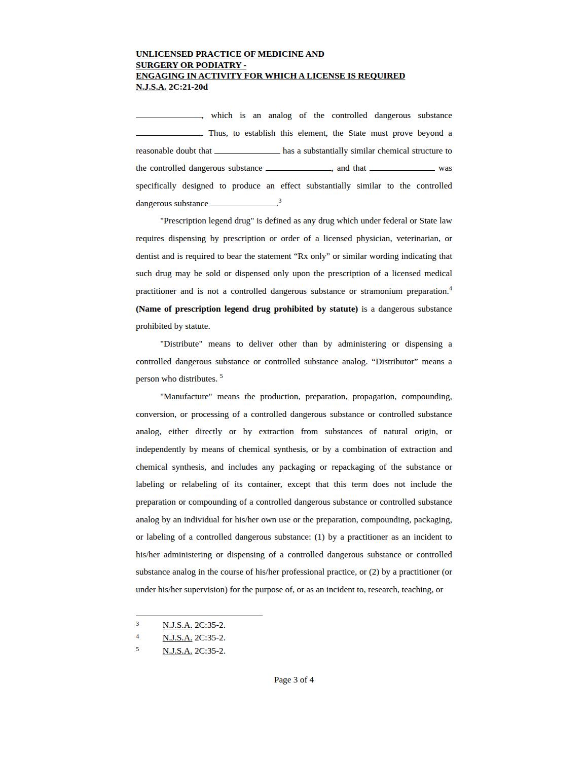UNLICENSED PRACTICE OF MEDICINE AND
SURGERY OR PODIATRY -
ENGAGING IN ACTIVITY FOR WHICH A LICENSE IS REQUIRED
N.J.S.A. 2C:21-20d
, which is an analog of the controlled dangerous substance . Thus, to establish this element, the State must prove beyond a reasonable doubt that has a substantially similar chemical structure to the controlled dangerous substance , and that was specifically designed to produce an effect substantially similar to the controlled dangerous substance .3
"Prescription legend drug" is defined as any drug which under federal or State law requires dispensing by prescription or order of a licensed physician, veterinarian, or dentist and is required to bear the statement “Rx only” or similar wording indicating that such drug may be sold or dispensed only upon the prescription of a licensed medical practitioner and is not a controlled dangerous substance or stramonium preparation.4 (Name of prescription legend drug prohibited by statute) is a dangerous substance prohibited by statute.
"Distribute" means to deliver other than by administering or dispensing a controlled dangerous substance or controlled substance analog. “Distributor” means a person who distributes. 5
"Manufacture" means the production, preparation, propagation, compounding, conversion, or processing of a controlled dangerous substance or controlled substance analog, either directly or by extraction from substances of natural origin, or independently by means of chemical synthesis, or by a combination of extraction and chemical synthesis, and includes any packaging or repackaging of the substance or labeling or relabeling of its container, except that this term does not include the preparation or compounding of a controlled dangerous substance or controlled substance analog by an individual for his/her own use or the preparation, compounding, packaging, or labeling of a controlled dangerous substance: (1) by a practitioner as an incident to his/her administering or dispensing of a controlled dangerous substance or controlled substance analog in the course of his/her professional practice, or (2) by a practitioner (or under his/her supervision) for the purpose of, or as an incident to, research, teaching, or
3 N.J.S.A. 2C:35-2.
4 N.J.S.A. 2C:35-2.
5 N.J.S.A. 2C:35-2.
Page 3 of 4